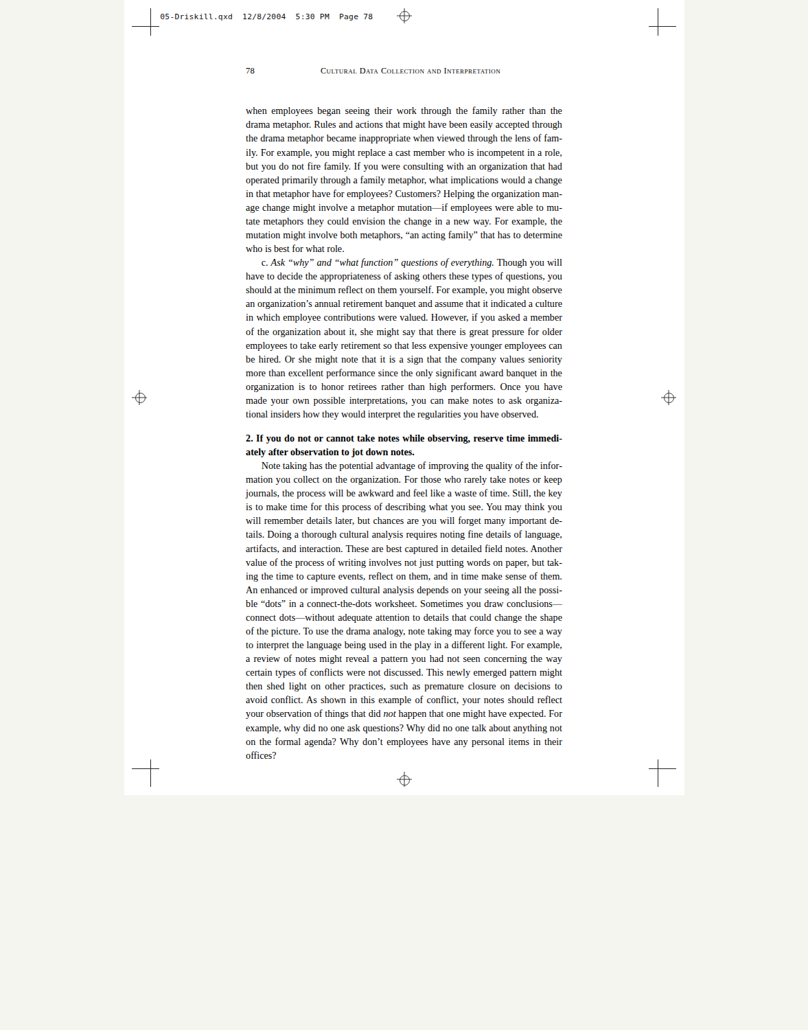05-Driskill.qxd 12/8/2004 5:30 PM Page 78
78 Cultural Data Collection and Interpretation
when employees began seeing their work through the family rather than the drama metaphor. Rules and actions that might have been easily accepted through the drama metaphor became inappropriate when viewed through the lens of family. For example, you might replace a cast member who is incompetent in a role, but you do not fire family. If you were consulting with an organization that had operated primarily through a family metaphor, what implications would a change in that metaphor have for employees? Customers? Helping the organization manage change might involve a metaphor mutation—if employees were able to mutate metaphors they could envision the change in a new way. For example, the mutation might involve both metaphors, “an acting family” that has to determine who is best for what role.
c. Ask “why” and “what function” questions of everything. Though you will have to decide the appropriateness of asking others these types of questions, you should at the minimum reflect on them yourself. For example, you might observe an organization’s annual retirement banquet and assume that it indicated a culture in which employee contributions were valued. However, if you asked a member of the organization about it, she might say that there is great pressure for older employees to take early retirement so that less expensive younger employees can be hired. Or she might note that it is a sign that the company values seniority more than excellent performance since the only significant award banquet in the organization is to honor retirees rather than high performers. Once you have made your own possible interpretations, you can make notes to ask organizational insiders how they would interpret the regularities you have observed.
2. If you do not or cannot take notes while observing, reserve time immediately after observation to jot down notes.
Note taking has the potential advantage of improving the quality of the information you collect on the organization. For those who rarely take notes or keep journals, the process will be awkward and feel like a waste of time. Still, the key is to make time for this process of describing what you see. You may think you will remember details later, but chances are you will forget many important details. Doing a thorough cultural analysis requires noting fine details of language, artifacts, and interaction. These are best captured in detailed field notes. Another value of the process of writing involves not just putting words on paper, but taking the time to capture events, reflect on them, and in time make sense of them. An enhanced or improved cultural analysis depends on your seeing all the possible “dots” in a connect-the-dots worksheet. Sometimes you draw conclusions—connect dots—without adequate attention to details that could change the shape of the picture. To use the drama analogy, note taking may force you to see a way to interpret the language being used in the play in a different light. For example, a review of notes might reveal a pattern you had not seen concerning the way certain types of conflicts were not discussed. This newly emerged pattern might then shed light on other practices, such as premature closure on decisions to avoid conflict. As shown in this example of conflict, your notes should reflect your observation of things that did not happen that one might have expected. For example, why did no one ask questions? Why did no one talk about anything not on the formal agenda? Why don’t employees have any personal items in their offices?